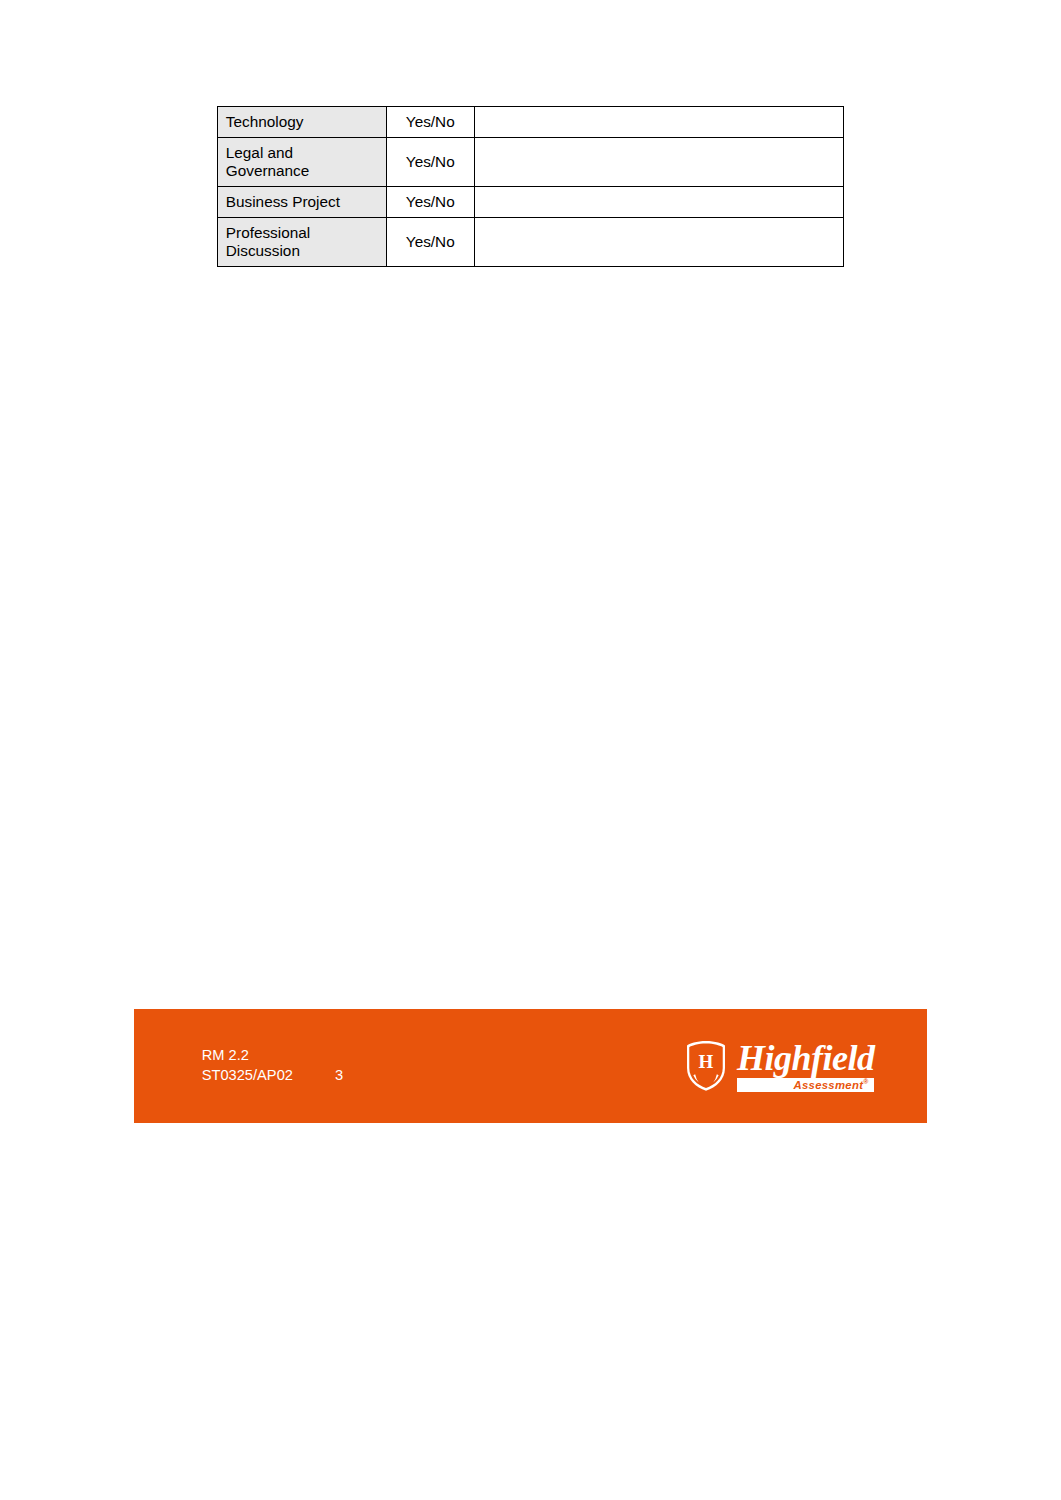| Technology | Yes/No | |
| Legal and Governance | Yes/No | |
| Business Project | Yes/No | |
| Professional Discussion | Yes/No | |
RM 2.2 ST0325/AP02
3
H
Highfield Assessment®